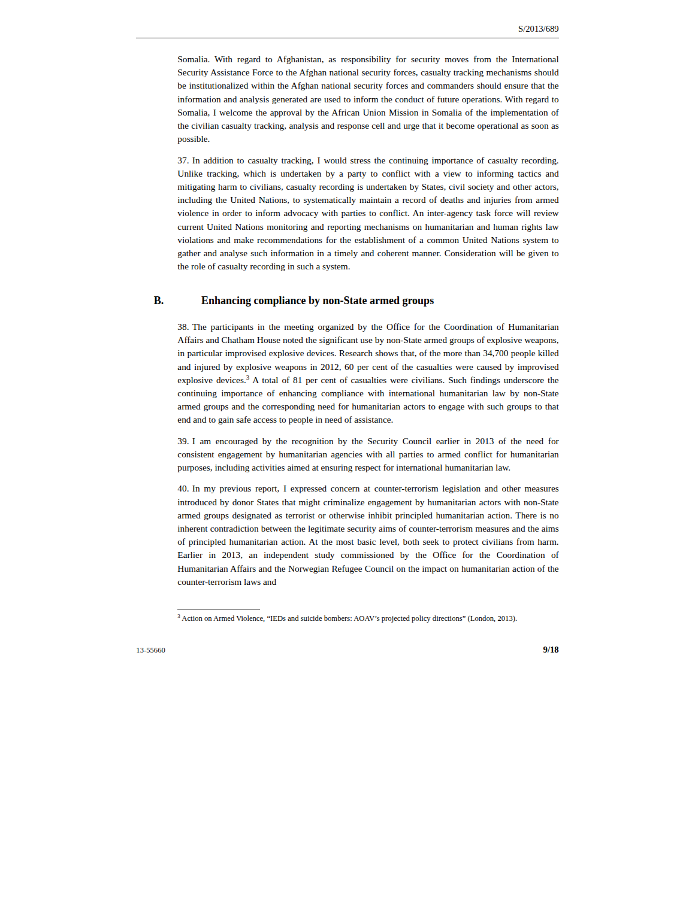S/2013/689
Somalia. With regard to Afghanistan, as responsibility for security moves from the International Security Assistance Force to the Afghan national security forces, casualty tracking mechanisms should be institutionalized within the Afghan national security forces and commanders should ensure that the information and analysis generated are used to inform the conduct of future operations. With regard to Somalia, I welcome the approval by the African Union Mission in Somalia of the implementation of the civilian casualty tracking, analysis and response cell and urge that it become operational as soon as possible.
37. In addition to casualty tracking, I would stress the continuing importance of casualty recording. Unlike tracking, which is undertaken by a party to conflict with a view to informing tactics and mitigating harm to civilians, casualty recording is undertaken by States, civil society and other actors, including the United Nations, to systematically maintain a record of deaths and injuries from armed violence in order to inform advocacy with parties to conflict. An inter-agency task force will review current United Nations monitoring and reporting mechanisms on humanitarian and human rights law violations and make recommendations for the establishment of a common United Nations system to gather and analyse such information in a timely and coherent manner. Consideration will be given to the role of casualty recording in such a system.
B. Enhancing compliance by non-State armed groups
38. The participants in the meeting organized by the Office for the Coordination of Humanitarian Affairs and Chatham House noted the significant use by non-State armed groups of explosive weapons, in particular improvised explosive devices. Research shows that, of the more than 34,700 people killed and injured by explosive weapons in 2012, 60 per cent of the casualties were caused by improvised explosive devices.3 A total of 81 per cent of casualties were civilians. Such findings underscore the continuing importance of enhancing compliance with international humanitarian law by non-State armed groups and the corresponding need for humanitarian actors to engage with such groups to that end and to gain safe access to people in need of assistance.
39. I am encouraged by the recognition by the Security Council earlier in 2013 of the need for consistent engagement by humanitarian agencies with all parties to armed conflict for humanitarian purposes, including activities aimed at ensuring respect for international humanitarian law.
40. In my previous report, I expressed concern at counter-terrorism legislation and other measures introduced by donor States that might criminalize engagement by humanitarian actors with non-State armed groups designated as terrorist or otherwise inhibit principled humanitarian action. There is no inherent contradiction between the legitimate security aims of counter-terrorism measures and the aims of principled humanitarian action. At the most basic level, both seek to protect civilians from harm. Earlier in 2013, an independent study commissioned by the Office for the Coordination of Humanitarian Affairs and the Norwegian Refugee Council on the impact on humanitarian action of the counter-terrorism laws and
3 Action on Armed Violence, “IEDs and suicide bombers: AOAV’s projected policy directions” (London, 2013).
13-55660 9/18